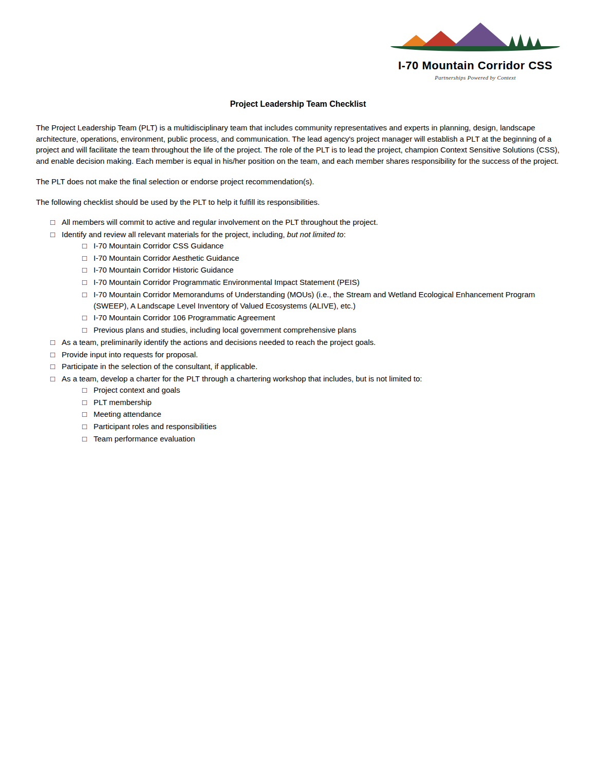I-70 Mountain Corridor CSS
Partnerships Powered by Context
Project Leadership Team Checklist
The Project Leadership Team (PLT) is a multidisciplinary team that includes community representatives and experts in planning, design, landscape architecture, operations, environment, public process, and communication. The lead agency's project manager will establish a PLT at the beginning of a project and will facilitate the team throughout the life of the project. The role of the PLT is to lead the project, champion Context Sensitive Solutions (CSS), and enable decision making. Each member is equal in his/her position on the team, and each member shares responsibility for the success of the project.
The PLT does not make the final selection or endorse project recommendation(s).
The following checklist should be used by the PLT to help it fulfill its responsibilities.
All members will commit to active and regular involvement on the PLT throughout the project.
Identify and review all relevant materials for the project, including, but not limited to:
I-70 Mountain Corridor CSS Guidance
I-70 Mountain Corridor Aesthetic Guidance
I-70 Mountain Corridor Historic Guidance
I-70 Mountain Corridor Programmatic Environmental Impact Statement (PEIS)
I-70 Mountain Corridor Memorandums of Understanding (MOUs) (i.e., the Stream and Wetland Ecological Enhancement Program (SWEEP), A Landscape Level Inventory of Valued Ecosystems (ALIVE), etc.)
I-70 Mountain Corridor 106 Programmatic Agreement
Previous plans and studies, including local government comprehensive plans
As a team, preliminarily identify the actions and decisions needed to reach the project goals.
Provide input into requests for proposal.
Participate in the selection of the consultant, if applicable.
As a team, develop a charter for the PLT through a chartering workshop that includes, but is not limited to:
Project context and goals
PLT membership
Meeting attendance
Participant roles and responsibilities
Team performance evaluation